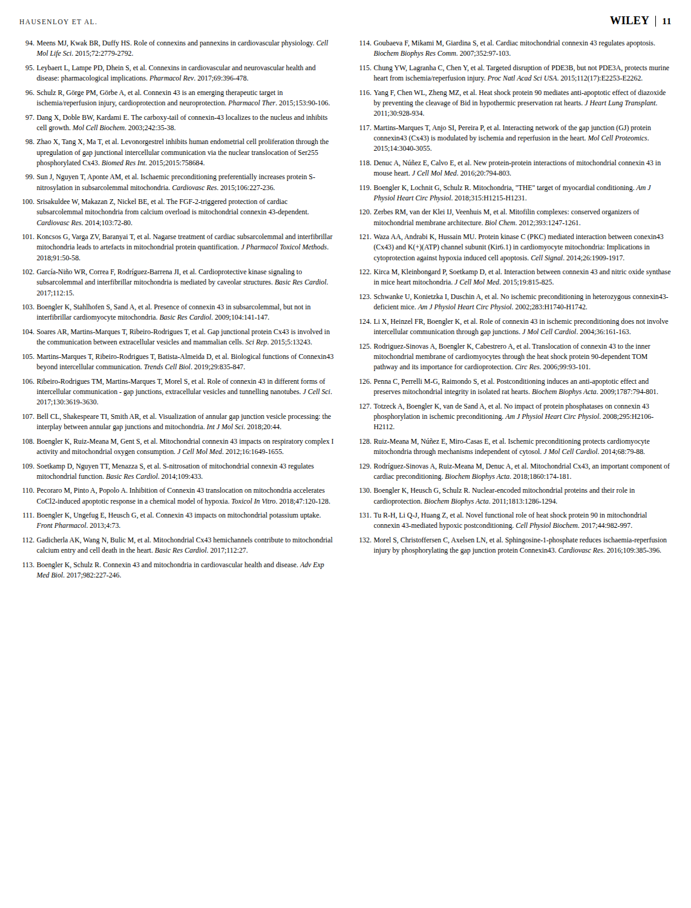Hausenloy et al.
WILEY 11
94. Meens MJ, Kwak BR, Duffy HS. Role of connexins and pannexins in cardiovascular physiology. Cell Mol Life Sci. 2015;72:2779-2792.
95. Leybaert L, Lampe PD, Dhein S, et al. Connexins in cardiovascular and neurovascular health and disease: pharmacological implications. Pharmacol Rev. 2017;69:396-478.
96. Schulz R, Görge PM, Görbe A, et al. Connexin 43 is an emerging therapeutic target in ischemia/reperfusion injury, cardioprotection and neuroprotection. Pharmacol Ther. 2015;153:90-106.
97. Dang X, Doble BW, Kardami E. The carboxy-tail of connexin-43 localizes to the nucleus and inhibits cell growth. Mol Cell Biochem. 2003;242:35-38.
98. Zhao X, Tang X, Ma T, et al. Levonorgestrel inhibits human endometrial cell proliferation through the upregulation of gap junctional intercellular communication via the nuclear translocation of Ser255 phosphorylated Cx43. Biomed Res Int. 2015;2015:758684.
99. Sun J, Nguyen T, Aponte AM, et al. Ischaemic preconditioning preferentially increases protein S-nitrosylation in subsarcolemmal mitochondria. Cardiovasc Res. 2015;106:227-236.
100. Srisakuldee W, Makazan Z, Nickel BE, et al. The FGF-2-triggered protection of cardiac subsarcolemmal mitochondria from calcium overload is mitochondrial connexin 43-dependent. Cardiovasc Res. 2014;103:72-80.
101. Koncsos G, Varga ZV, Baranyai T, et al. Nagarse treatment of cardiac subsarcolemmal and interfibrillar mitochondria leads to artefacts in mitochondrial protein quantification. J Pharmacol Toxicol Methods. 2018;91:50-58.
102. García-Niño WR, Correa F, Rodríguez-Barrena JI, et al. Cardioprotective kinase signaling to subsarcolemmal and interfibrillar mitochondria is mediated by caveolar structures. Basic Res Cardiol. 2017;112:15.
103. Boengler K, Stahlhofen S, Sand A, et al. Presence of connexin 43 in subsarcolemmal, but not in interfibrillar cardiomyocyte mitochondria. Basic Res Cardiol. 2009;104:141-147.
104. Soares AR, Martins-Marques T, Ribeiro-Rodrigues T, et al. Gap junctional protein Cx43 is involved in the communication between extracellular vesicles and mammalian cells. Sci Rep. 2015;5:13243.
105. Martins-Marques T, Ribeiro-Rodrigues T, Batista-Almeida D, et al. Biological functions of Connexin43 beyond intercellular communication. Trends Cell Biol. 2019;29:835-847.
106. Ribeiro-Rodrigues TM, Martins-Marques T, Morel S, et al. Role of connexin 43 in different forms of intercellular communication - gap junctions, extracellular vesicles and tunnelling nanotubes. J Cell Sci. 2017;130:3619-3630.
107. Bell CL, Shakespeare TI, Smith AR, et al. Visualization of annular gap junction vesicle processing: the interplay between annular gap junctions and mitochondria. Int J Mol Sci. 2018;20:44.
108. Boengler K, Ruiz-Meana M, Gent S, et al. Mitochondrial connexin 43 impacts on respiratory complex I activity and mitochondrial oxygen consumption. J Cell Mol Med. 2012;16:1649-1655.
109. Soetkamp D, Nguyen TT, Menazza S, et al. S-nitrosation of mitochondrial connexin 43 regulates mitochondrial function. Basic Res Cardiol. 2014;109:433.
110. Pecoraro M, Pinto A, Popolo A. Inhibition of Connexin 43 translocation on mitochondria accelerates CoCl2-induced apoptotic response in a chemical model of hypoxia. Toxicol In Vitro. 2018;47:120-128.
111. Boengler K, Ungefug E, Heusch G, et al. Connexin 43 impacts on mitochondrial potassium uptake. Front Pharmacol. 2013;4:73.
112. Gadicherla AK, Wang N, Bulic M, et al. Mitochondrial Cx43 hemichannels contribute to mitochondrial calcium entry and cell death in the heart. Basic Res Cardiol. 2017;112:27.
113. Boengler K, Schulz R. Connexin 43 and mitochondria in cardiovascular health and disease. Adv Exp Med Biol. 2017;982:227-246.
114. Goubaeva F, Mikami M, Giardina S, et al. Cardiac mitochondrial connexin 43 regulates apoptosis. Biochem Biophys Res Comm. 2007;352:97-103.
115. Chung YW, Lagranha C, Chen Y, et al. Targeted disruption of PDE3B, but not PDE3A, protects murine heart from ischemia/reperfusion injury. Proc Natl Acad Sci USA. 2015;112(17):E2253-E2262.
116. Yang F, Chen WL, Zheng MZ, et al. Heat shock protein 90 mediates anti-apoptotic effect of diazoxide by preventing the cleavage of Bid in hypothermic preservation rat hearts. J Heart Lung Transplant. 2011;30:928-934.
117. Martins-Marques T, Anjo SI, Pereira P, et al. Interacting network of the gap junction (GJ) protein connexin43 (Cx43) is modulated by ischemia and reperfusion in the heart. Mol Cell Proteomics. 2015;14:3040-3055.
118. Denuc A, Núñez E, Calvo E, et al. New protein-protein interactions of mitochondrial connexin 43 in mouse heart. J Cell Mol Med. 2016;20:794-803.
119. Boengler K, Lochnit G, Schulz R. Mitochondria, "THE" target of myocardial conditioning. Am J Physiol Heart Circ Physiol. 2018;315:H1215-H1231.
120. Zerbes RM, van der Klei IJ, Veenhuis M, et al. Mitofilin complexes: conserved organizers of mitochondrial membrane architecture. Biol Chem. 2012;393:1247-1261.
121. Waza AA, Andrabi K, Hussain MU. Protein kinase C (PKC) mediated interaction between conexin43 (Cx43) and K(+)(ATP) channel subunit (Kir6.1) in cardiomyocyte mitochondria: Implications in cytoprotection against hypoxia induced cell apoptosis. Cell Signal. 2014;26:1909-1917.
122. Kirca M, Kleinbongard P, Soetkamp D, et al. Interaction between connexin 43 and nitric oxide synthase in mice heart mitochondria. J Cell Mol Med. 2015;19:815-825.
123. Schwanke U, Konietzka I, Duschin A, et al. No ischemic preconditioning in heterozygous connexin43-deficient mice. Am J Physiol Heart Circ Physiol. 2002;283:H1740-H1742.
124. Li X, Heinzel FR, Boengler K, et al. Role of connexin 43 in ischemic preconditioning does not involve intercellular communication through gap junctions. J Mol Cell Cardiol. 2004;36:161-163.
125. Rodriguez-Sinovas A, Boengler K, Cabestrero A, et al. Translocation of connexin 43 to the inner mitochondrial membrane of cardiomyocytes through the heat shock protein 90-dependent TOM pathway and its importance for cardioprotection. Circ Res. 2006;99:93-101.
126. Penna C, Perrelli M-G, Raimondo S, et al. Postconditioning induces an anti-apoptotic effect and preserves mitochondrial integrity in isolated rat hearts. Biochem Biophys Acta. 2009;1787:794-801.
127. Totzeck A, Boengler K, van de Sand A, et al. No impact of protein phosphatases on connexin 43 phosphorylation in ischemic preconditioning. Am J Physiol Heart Circ Physiol. 2008;295:H2106-H2112.
128. Ruiz-Meana M, Núñez E, Miro-Casas E, et al. Ischemic preconditioning protects cardiomyocyte mitochondria through mechanisms independent of cytosol. J Mol Cell Cardiol. 2014;68:79-88.
129. Rodríguez-Sinovas A, Ruiz-Meana M, Denuc A, et al. Mitochondrial Cx43, an important component of cardiac preconditioning. Biochem Biophys Acta. 2018;1860:174-181.
130. Boengler K, Heusch G, Schulz R. Nuclear-encoded mitochondrial proteins and their role in cardioprotection. Biochem Biophys Acta. 2011;1813:1286-1294.
131. Tu R-H, Li Q-J, Huang Z, et al. Novel functional role of heat shock protein 90 in mitochondrial connexin 43-mediated hypoxic postconditioning. Cell Physiol Biochem. 2017;44:982-997.
132. Morel S, Christoffersen C, Axelsen LN, et al. Sphingosine-1-phosphate reduces ischaemia-reperfusion injury by phosphorylating the gap junction protein Connexin43. Cardiovasc Res. 2016;109:385-396.